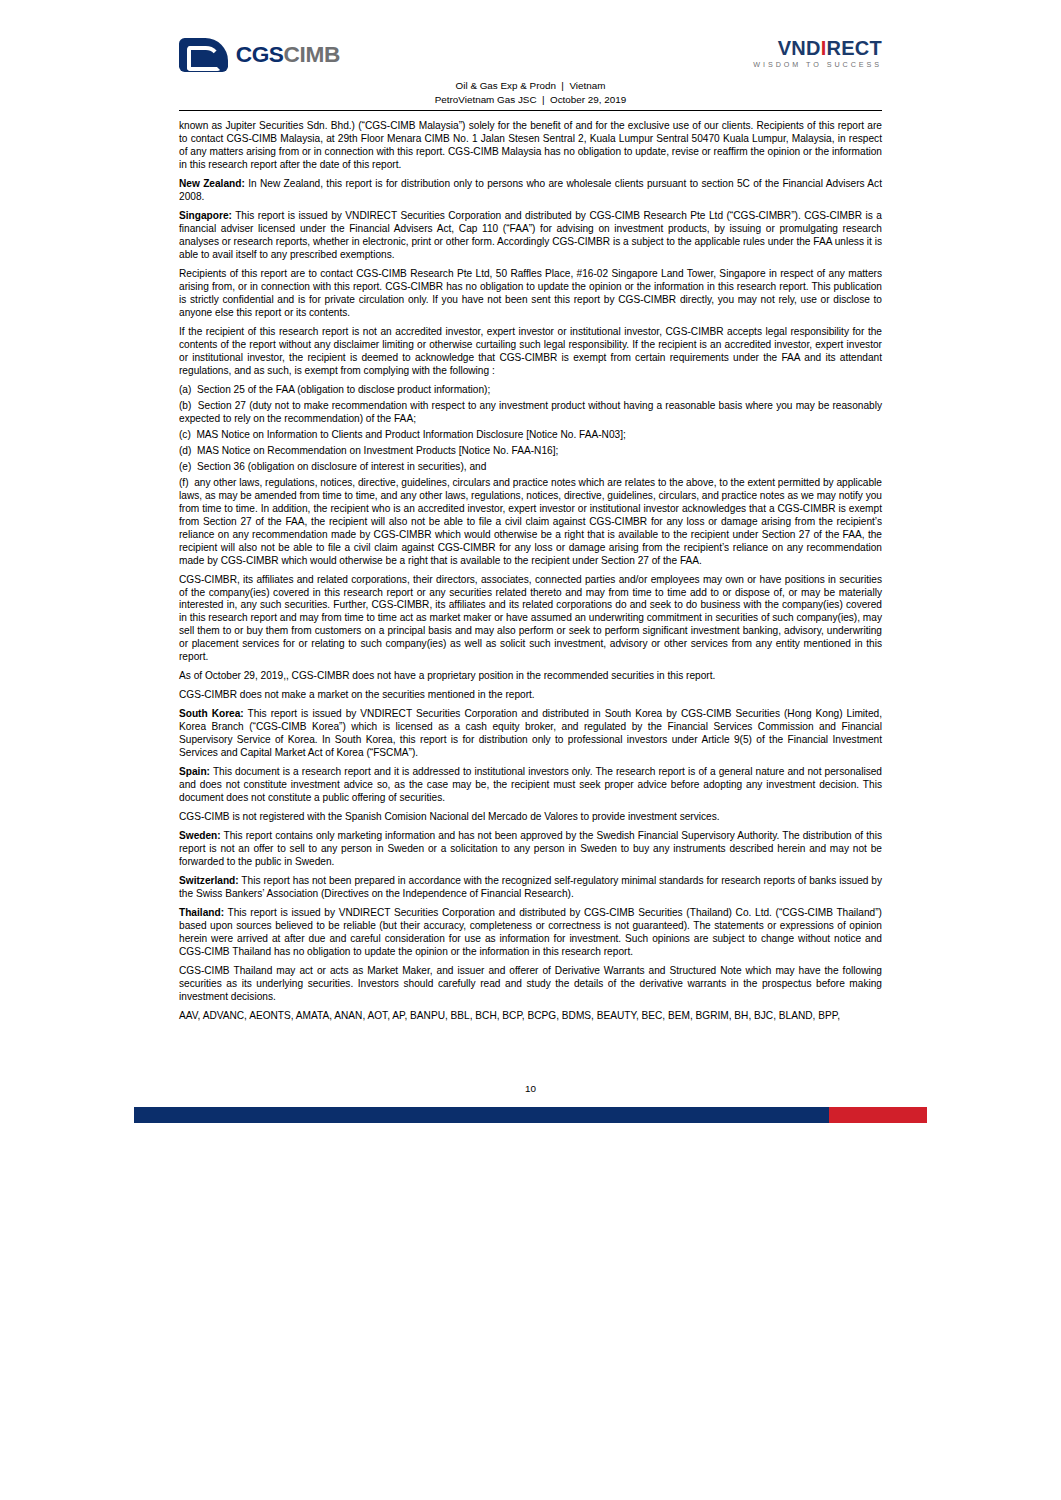CGSCIMB
VNDIRECT
WISDOM TO SUCCESS
Oil & Gas Exp & Prodn | Vietnam
PetroVietnam Gas JSC | October 29, 2019
known as Jupiter Securities Sdn. Bhd.) (“CGS-CIMB Malaysia”) solely for the benefit of and for the exclusive use of our clients. Recipients of this report are to contact CGS-CIMB Malaysia, at 29th Floor Menara CIMB No. 1 Jalan Stesen Sentral 2, Kuala Lumpur Sentral 50470 Kuala Lumpur, Malaysia, in respect of any matters arising from or in connection with this report. CGS-CIMB Malaysia has no obligation to update, revise or reaffirm the opinion or the information in this research report after the date of this report.
New Zealand: In New Zealand, this report is for distribution only to persons who are wholesale clients pursuant to section 5C of the Financial Advisers Act 2008.
Singapore: This report is issued by VNDIRECT Securities Corporation and distributed by CGS-CIMB Research Pte Ltd (“CGS-CIMBR”). CGS-CIMBR is a financial adviser licensed under the Financial Advisers Act, Cap 110 (“FAA”) for advising on investment products, by issuing or promulgating research analyses or research reports, whether in electronic, print or other form. Accordingly CGS-CIMBR is a subject to the applicable rules under the FAA unless it is able to avail itself to any prescribed exemptions.
Recipients of this report are to contact CGS-CIMB Research Pte Ltd, 50 Raffles Place, #16-02 Singapore Land Tower, Singapore in respect of any matters arising from, or in connection with this report. CGS-CIMBR has no obligation to update the opinion or the information in this research report. This publication is strictly confidential and is for private circulation only. If you have not been sent this report by CGS-CIMBR directly, you may not rely, use or disclose to anyone else this report or its contents.
If the recipient of this research report is not an accredited investor, expert investor or institutional investor, CGS-CIMBR accepts legal responsibility for the contents of the report without any disclaimer limiting or otherwise curtailing such legal responsibility. If the recipient is an accredited investor, expert investor or institutional investor, the recipient is deemed to acknowledge that CGS-CIMBR is exempt from certain requirements under the FAA and its attendant regulations, and as such, is exempt from complying with the following :
(a) Section 25 of the FAA (obligation to disclose product information);
(b) Section 27 (duty not to make recommendation with respect to any investment product without having a reasonable basis where you may be reasonably expected to rely on the recommendation) of the FAA;
(c) MAS Notice on Information to Clients and Product Information Disclosure [Notice No. FAA-N03];
(d) MAS Notice on Recommendation on Investment Products [Notice No. FAA-N16];
(e) Section 36 (obligation on disclosure of interest in securities), and
(f) any other laws, regulations, notices, directive, guidelines, circulars and practice notes which are relates to the above, to the extent permitted by applicable laws, as may be amended from time to time, and any other laws, regulations, notices, directive, guidelines, circulars, and practice notes as we may notify you from time to time. In addition, the recipient who is an accredited investor, expert investor or institutional investor acknowledges that a CGS-CIMBR is exempt from Section 27 of the FAA, the recipient will also not be able to file a civil claim against CGS-CIMBR for any loss or damage arising from the recipient’s reliance on any recommendation made by CGS-CIMBR which would otherwise be a right that is available to the recipient under Section 27 of the FAA, the recipient will also not be able to file a civil claim against CGS-CIMBR for any loss or damage arising from the recipient’s reliance on any recommendation made by CGS-CIMBR which would otherwise be a right that is available to the recipient under Section 27 of the FAA.
CGS-CIMBR, its affiliates and related corporations, their directors, associates, connected parties and/or employees may own or have positions in securities of the company(ies) covered in this research report or any securities related thereto and may from time to time add to or dispose of, or may be materially interested in, any such securities. Further, CGS-CIMBR, its affiliates and its related corporations do and seek to do business with the company(ies) covered in this research report and may from time to time act as market maker or have assumed an underwriting commitment in securities of such company(ies), may sell them to or buy them from customers on a principal basis and may also perform or seek to perform significant investment banking, advisory, underwriting or placement services for or relating to such company(ies) as well as solicit such investment, advisory or other services from any entity mentioned in this report.
As of October 29, 2019,, CGS-CIMBR does not have a proprietary position in the recommended securities in this report.
CGS-CIMBR does not make a market on the securities mentioned in the report.
South Korea: This report is issued by VNDIRECT Securities Corporation and distributed in South Korea by CGS-CIMB Securities (Hong Kong) Limited, Korea Branch (“CGS-CIMB Korea”) which is licensed as a cash equity broker, and regulated by the Financial Services Commission and Financial Supervisory Service of Korea. In South Korea, this report is for distribution only to professional investors under Article 9(5) of the Financial Investment Services and Capital Market Act of Korea (“FSCMA”).
Spain: This document is a research report and it is addressed to institutional investors only. The research report is of a general nature and not personalised and does not constitute investment advice so, as the case may be, the recipient must seek proper advice before adopting any investment decision. This document does not constitute a public offering of securities.
CGS-CIMB is not registered with the Spanish Comision Nacional del Mercado de Valores to provide investment services.
Sweden: This report contains only marketing information and has not been approved by the Swedish Financial Supervisory Authority. The distribution of this report is not an offer to sell to any person in Sweden or a solicitation to any person in Sweden to buy any instruments described herein and may not be forwarded to the public in Sweden.
Switzerland: This report has not been prepared in accordance with the recognized self-regulatory minimal standards for research reports of banks issued by the Swiss Bankers’ Association (Directives on the Independence of Financial Research).
Thailand: This report is issued by VNDIRECT Securities Corporation and distributed by CGS-CIMB Securities (Thailand) Co. Ltd. (“CGS-CIMB Thailand”) based upon sources believed to be reliable (but their accuracy, completeness or correctness is not guaranteed). The statements or expressions of opinion herein were arrived at after due and careful consideration for use as information for investment. Such opinions are subject to change without notice and CGS-CIMB Thailand has no obligation to update the opinion or the information in this research report.
CGS-CIMB Thailand may act or acts as Market Maker, and issuer and offerer of Derivative Warrants and Structured Note which may have the following securities as its underlying securities. Investors should carefully read and study the details of the derivative warrants in the prospectus before making investment decisions.
AAV, ADVANC, AEONTS, AMATA, ANAN, AOT, AP, BANPU, BBL, BCH, BCP, BCPG, BDMS, BEAUTY, BEC, BEM, BGRIM, BH, BJC, BLAND, BPP,
10